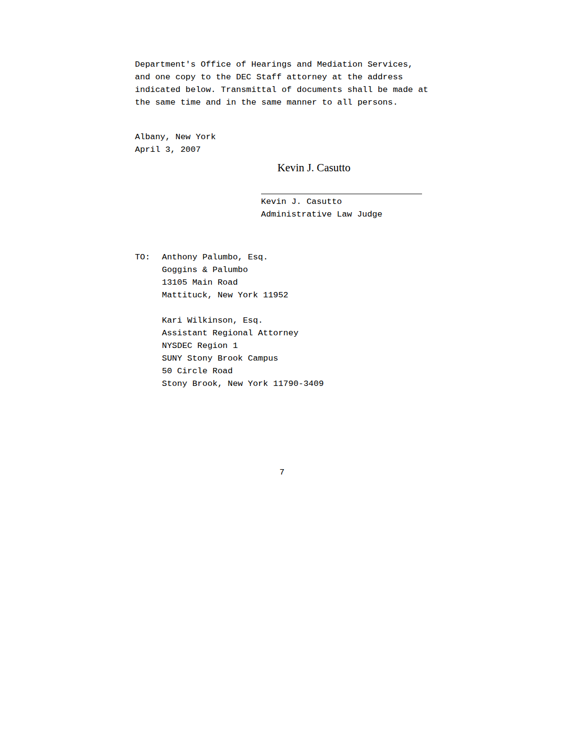Department's Office of Hearings and Mediation Services, and one copy to the DEC Staff attorney at the address indicated below. Transmittal of documents shall be made at the same time and in the same manner to all persons.
Albany, New York
April 3, 2007
Kevin J. Casutto
Kevin J. Casutto
Administrative Law Judge
TO:
Anthony Palumbo, Esq.
Goggins & Palumbo
13105 Main Road
Mattituck, New York 11952
Kari Wilkinson, Esq.
Assistant Regional Attorney
NYSDEC Region 1
SUNY Stony Brook Campus
50 Circle Road
Stony Brook, New York 11790-3409
7